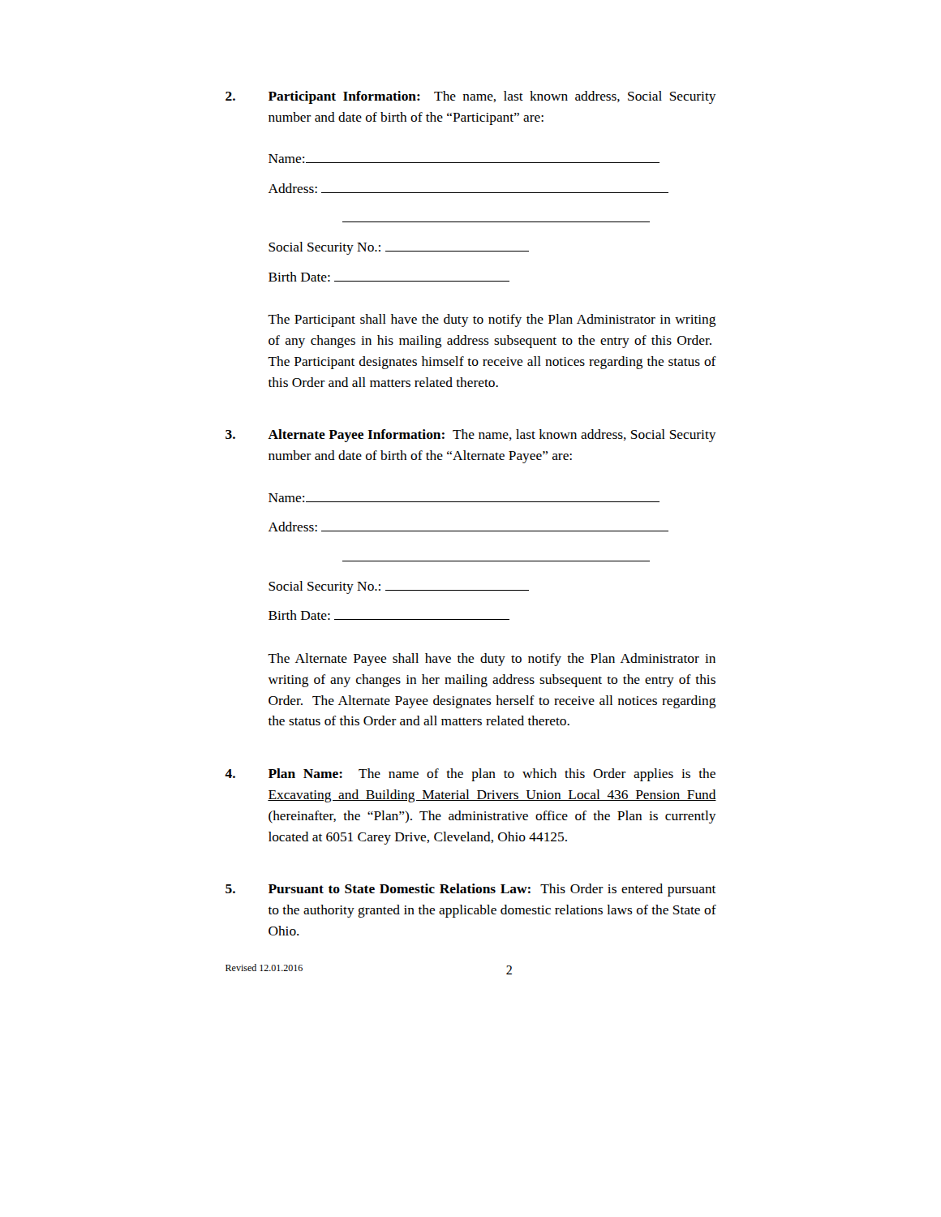2.
Participant Information: The name, last known address, Social Security number and date of birth of the “Participant” are:
Name:
Address:
Social Security No.:
Birth Date:
The Participant shall have the duty to notify the Plan Administrator in writing of any changes in his mailing address subsequent to the entry of this Order. The Participant designates himself to receive all notices regarding the status of this Order and all matters related thereto.
3.
Alternate Payee Information: The name, last known address, Social Security number and date of birth of the “Alternate Payee” are:
Name:
Address:
Social Security No.:
Birth Date:
The Alternate Payee shall have the duty to notify the Plan Administrator in writing of any changes in her mailing address subsequent to the entry of this Order. The Alternate Payee designates herself to receive all notices regarding the status of this Order and all matters related thereto.
4.
Plan Name: The name of the plan to which this Order applies is the Excavating and Building Material Drivers Union Local 436 Pension Fund (hereinafter, the “Plan”). The administrative office of the Plan is currently located at 6051 Carey Drive, Cleveland, Ohio 44125.
5.
Pursuant to State Domestic Relations Law: This Order is entered pursuant to the authority granted in the applicable domestic relations laws of the State of Ohio.
Revised 12.01.2016
2